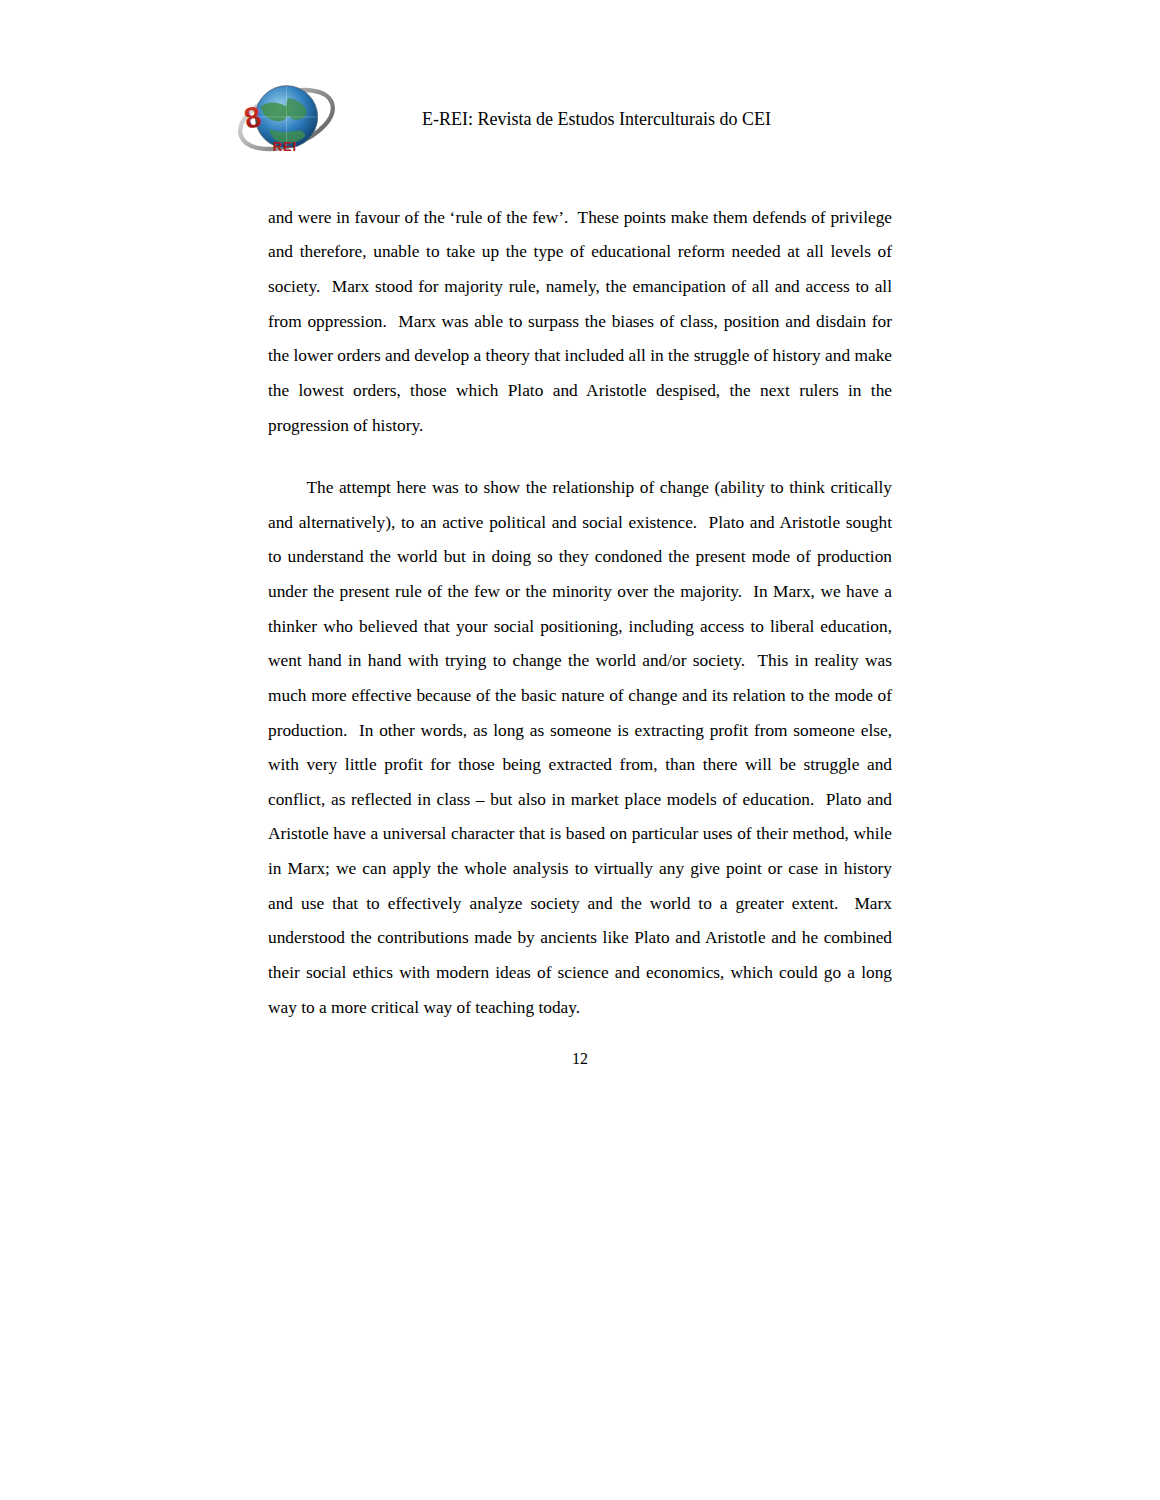8 REI
E-REI: Revista de Estudos Interculturais do CEI
and were in favour of the ‘rule of the few’. These points make them defends of privilege and therefore, unable to take up the type of educational reform needed at all levels of society. Marx stood for majority rule, namely, the emancipation of all and access to all from oppression. Marx was able to surpass the biases of class, position and disdain for the lower orders and develop a theory that included all in the struggle of history and make the lowest orders, those which Plato and Aristotle despised, the next rulers in the progression of history.
The attempt here was to show the relationship of change (ability to think critically and alternatively), to an active political and social existence. Plato and Aristotle sought to understand the world but in doing so they condoned the present mode of production under the present rule of the few or the minority over the majority. In Marx, we have a thinker who believed that your social positioning, including access to liberal education, went hand in hand with trying to change the world and/or society. This in reality was much more effective because of the basic nature of change and its relation to the mode of production. In other words, as long as someone is extracting profit from someone else, with very little profit for those being extracted from, than there will be struggle and conflict, as reflected in class – but also in market place models of education. Plato and Aristotle have a universal character that is based on particular uses of their method, while in Marx; we can apply the whole analysis to virtually any give point or case in history and use that to effectively analyze society and the world to a greater extent. Marx understood the contributions made by ancients like Plato and Aristotle and he combined their social ethics with modern ideas of science and economics, which could go a long way to a more critical way of teaching today.
12